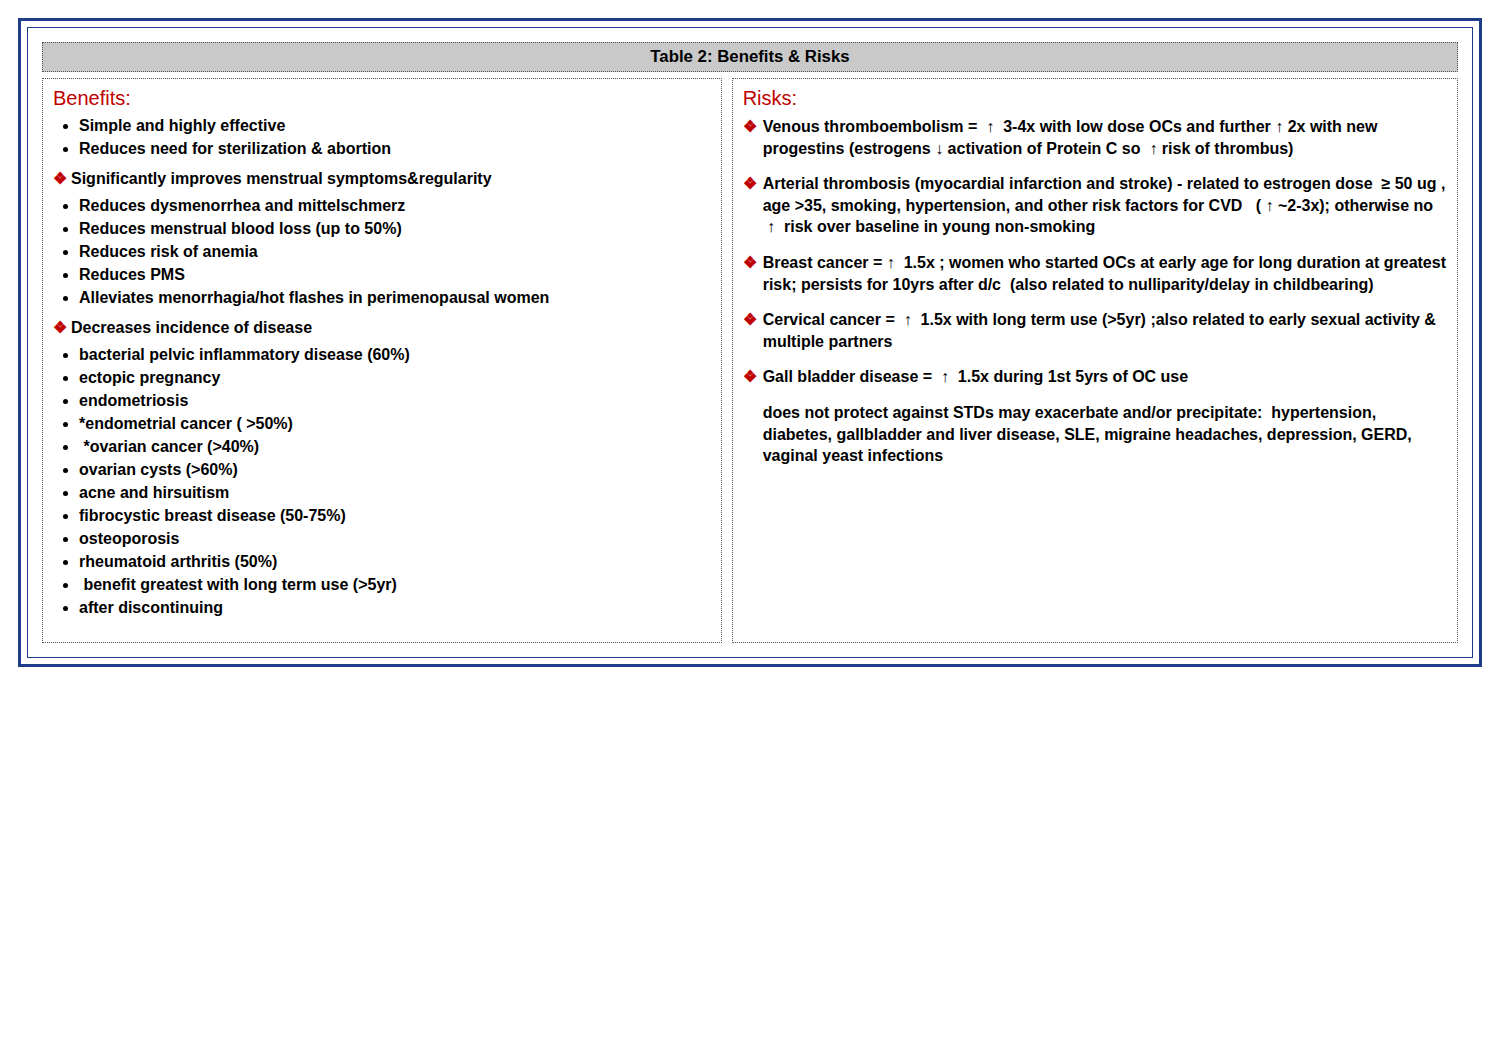Table 2: Benefits & Risks
Benefits:
Simple and highly effective
Reduces need for sterilization & abortion
Significantly improves menstrual symptoms&regularity
Reduces dysmenorrhea and mittelschmerz
Reduces menstrual blood loss (up to 50%)
Reduces risk of anemia
Reduces PMS
Alleviates menorrhagia/hot flashes in perimenopausal women
Decreases incidence of disease
bacterial pelvic inflammatory disease (60%)
ectopic pregnancy
endometriosis
*endometrial cancer ( >50%)
*ovarian cancer (>40%)
ovarian cysts (>60%)
acne and hirsuitism
fibrocystic breast disease (50-75%)
osteoporosis
rheumatoid arthritis (50%)
benefit greatest with long term use (>5yr)
after discontinuing
Risks:
Venous thromboembolism = ↑ 3-4x with low dose OCs and further ↑ 2x with new progestins (estrogens ↓ activation of Protein C so ↑ risk of thrombus)
Arterial thrombosis (myocardial infarction and stroke) - related to estrogen dose ≥ 50 ug , age >35, smoking, hypertension, and other risk factors for CVD ( ↑ ~2-3x); otherwise no ↑ risk over baseline in young non-smoking
Breast cancer = ↑ 1.5x ; women who started OCs at early age for long duration at greatest risk; persists for 10yrs after d/c (also related to nulliparity/delay in childbearing)
Cervical cancer = ↑ 1.5x with long term use (>5yr) ;also related to early sexual activity & multiple partners
Gall bladder disease = ↑ 1.5x during 1st 5yrs of OC use
does not protect against STDs may exacerbate and/or precipitate: hypertension, diabetes, gallbladder and liver disease, SLE, migraine headaches, depression, GERD, vaginal yeast infections